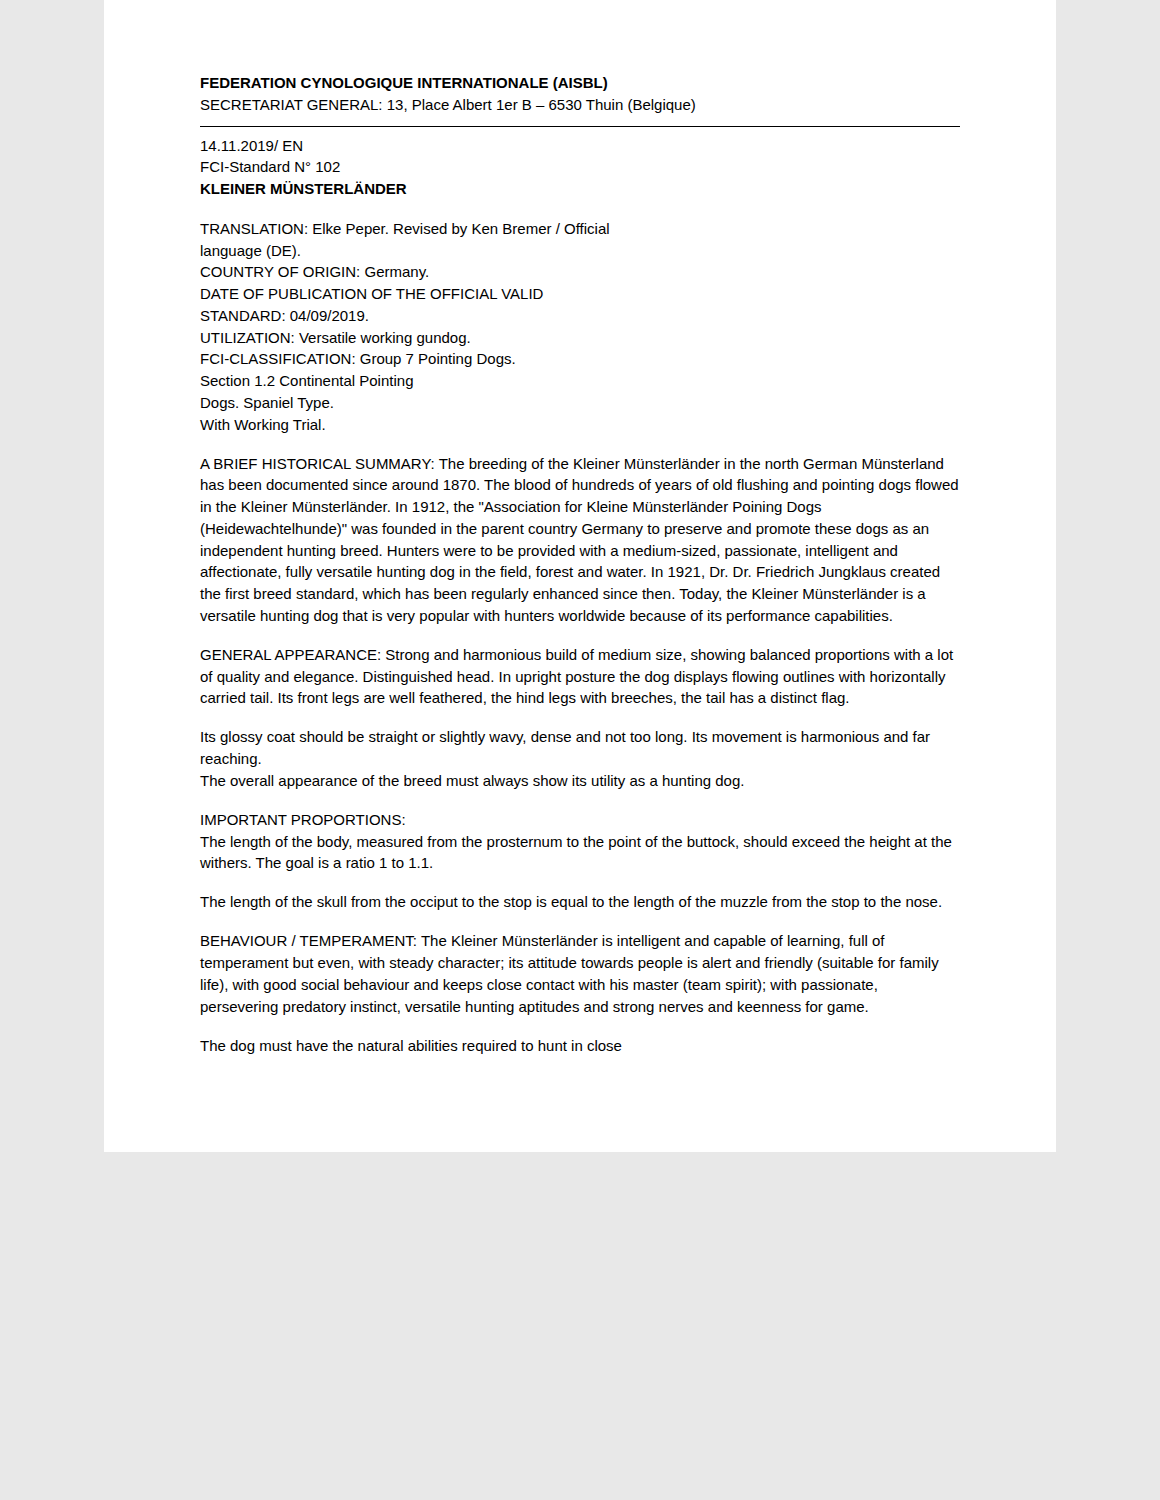FEDERATION CYNOLOGIQUE INTERNATIONALE (AISBL)
SECRETARIAT GENERAL: 13, Place Albert 1er B – 6530 Thuin (Belgique)
14.11.2019/ EN FCI-Standard N° 102 KLEINER MÜNSTERLÄNDER
TRANSLATION: Elke Peper. Revised by Ken Bremer / Official
language (DE).
COUNTRY OF ORIGIN: Germany.
DATE OF PUBLICATION OF THE OFFICIAL VALID
STANDARD: 04/09/2019.
UTILIZATION: Versatile working gundog.
FCI-CLASSIFICATION: Group 7 Pointing Dogs.
Section 1.2 Continental Pointing
Dogs. Spaniel Type.
With Working Trial.
A BRIEF HISTORICAL SUMMARY: The breeding of the Kleiner Münsterländer in the north German Münsterland has been documented since around 1870. The blood of hundreds of years of old flushing and pointing dogs flowed in the Kleiner Münsterländer. In 1912, the "Association for Kleine Münsterländer Poining Dogs (Heidewachtelhunde)" was founded in the parent country Germany to preserve and promote these dogs as an independent hunting breed. Hunters were to be provided with a medium-sized, passionate, intelligent and affectionate, fully versatile hunting dog in the field, forest and water. In 1921, Dr. Dr. Friedrich Jungklaus created the first breed standard, which has been regularly enhanced since then. Today, the Kleiner Münsterländer is a versatile hunting dog that is very popular with hunters worldwide because of its performance capabilities.
GENERAL APPEARANCE: Strong and harmonious build of medium size, showing balanced proportions with a lot of quality and elegance. Distinguished head. In upright posture the dog displays flowing outlines with horizontally carried tail. Its front legs are well feathered, the hind legs with breeches, the tail has a distinct flag.
Its glossy coat should be straight or slightly wavy, dense and not too long. Its movement is harmonious and far reaching.
The overall appearance of the breed must always show its utility as a hunting dog.
IMPORTANT PROPORTIONS:
The length of the body, measured from the prosternum to the point of the buttock, should exceed the height at the withers. The goal is a ratio 1 to 1.1.
The length of the skull from the occiput to the stop is equal to the length of the muzzle from the stop to the nose.
BEHAVIOUR / TEMPERAMENT: The Kleiner Münsterländer is intelligent and capable of learning, full of temperament but even, with steady character; its attitude towards people is alert and friendly (suitable for family life), with good social behaviour and keeps close contact with his master (team spirit); with passionate, persevering predatory instinct, versatile hunting aptitudes and strong nerves and keenness for game.
The dog must have the natural abilities required to hunt in close